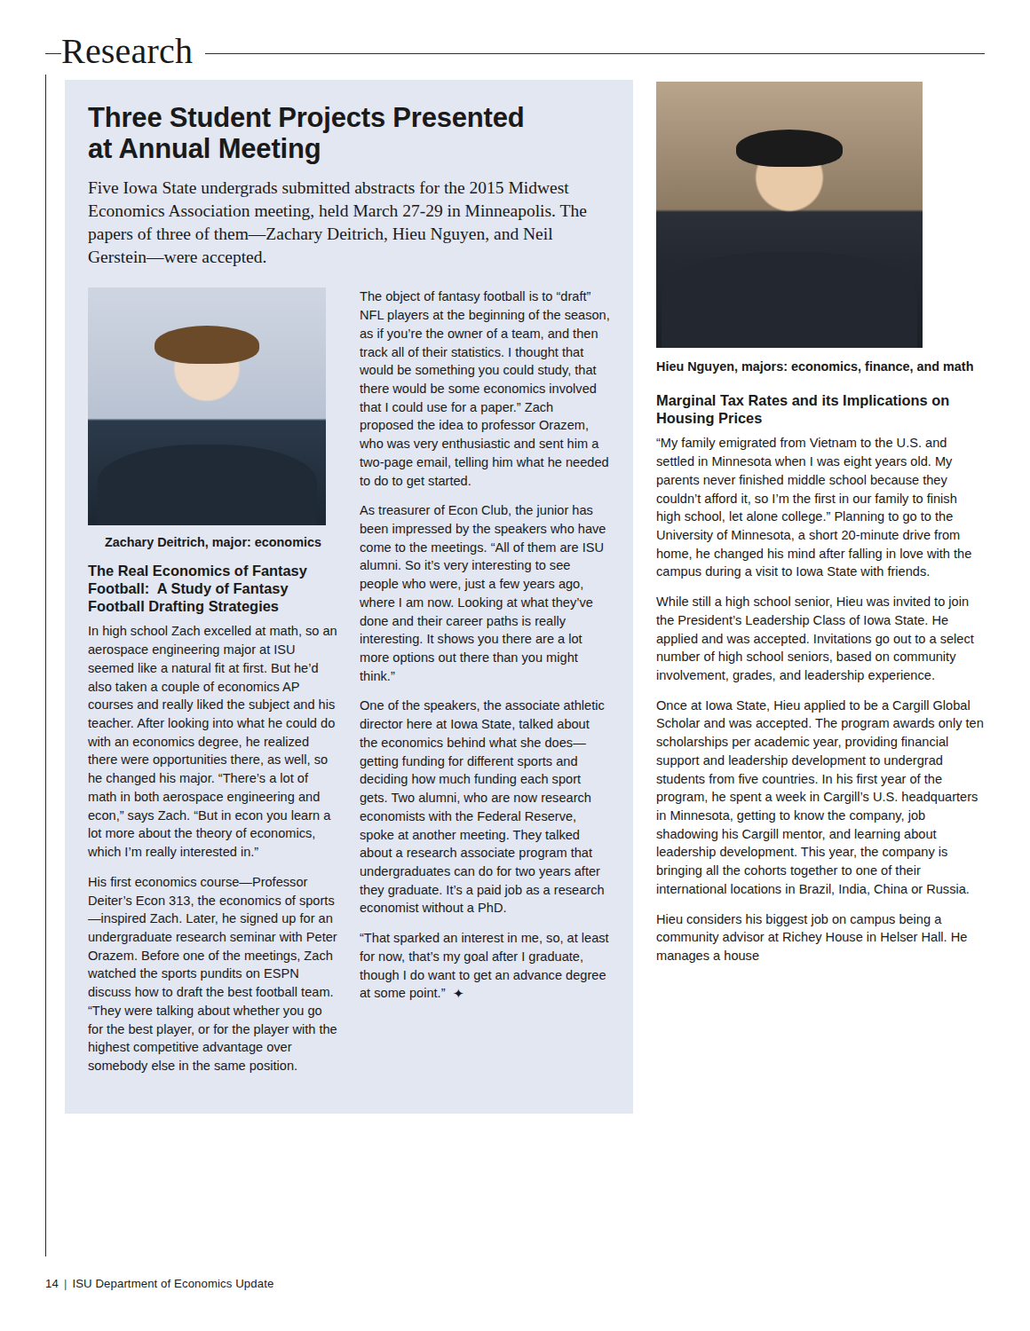Research
Three Student Projects Presented
at Annual Meeting
Five Iowa State undergrads submitted abstracts for the 2015 Midwest Economics Association meeting, held March 27-29 in Minneapolis. The papers of three of them—Zachary Deitrich, Hieu Nguyen, and Neil Gerstein—were accepted.
Zachary Deitrich, major: economics
The Real Economics of Fantasy Football: A Study of Fantasy Football Drafting Strategies
In high school Zach excelled at math, so an aerospace engineering major at ISU seemed like a natural fit at first. But he’d also taken a couple of economics AP courses and really liked the subject and his teacher. After looking into what he could do with an economics degree, he realized there were opportunities there, as well, so he changed his major. “There’s a lot of math in both aerospace engineering and econ,” says Zach. “But in econ you learn a lot more about the theory of economics, which I’m really interested in.”
His first economics course—Professor Deiter’s Econ 313, the economics of sports—inspired Zach. Later, he signed up for an undergraduate research seminar with Peter Orazem. Before one of the meetings, Zach watched the sports pundits on ESPN discuss how to draft the best football team. “They were talking about whether you go for the best player, or for the player with the highest competitive advantage over somebody else in the same position.
The object of fantasy football is to “draft” NFL players at the beginning of the season, as if you’re the owner of a team, and then track all of their statistics. I thought that would be something you could study, that there would be some economics involved that I could use for a paper.” Zach proposed the idea to professor Orazem, who was very enthusiastic and sent him a two-page email, telling him what he needed to do to get started.
As treasurer of Econ Club, the junior has been impressed by the speakers who have come to the meetings. “All of them are ISU alumni. So it’s very interesting to see people who were, just a few years ago, where I am now. Looking at what they’ve done and their career paths is really interesting. It shows you there are a lot more options out there than you might think.”
One of the speakers, the associate athletic director here at Iowa State, talked about the economics behind what she does—getting funding for different sports and deciding how much funding each sport gets. Two alumni, who are now research economists with the Federal Reserve, spoke at another meeting. They talked about a research associate program that undergraduates can do for two years after they graduate. It’s a paid job as a research economist without a PhD.
“That sparked an interest in me, so, at least for now, that’s my goal after I graduate, though I do want to get an advance degree at some point.” ✦
Hieu Nguyen, majors: economics, finance, and math
Marginal Tax Rates and its Implications on Housing Prices
“My family emigrated from Vietnam to the U.S. and settled in Minnesota when I was eight years old. My parents never finished middle school because they couldn’t afford it, so I’m the first in our family to finish high school, let alone college.” Planning to go to the University of Minnesota, a short 20-minute drive from home, he changed his mind after falling in love with the campus during a visit to Iowa State with friends.
While still a high school senior, Hieu was invited to join the President’s Leadership Class of Iowa State. He applied and was accepted. Invitations go out to a select number of high school seniors, based on community involvement, grades, and leadership experience.
Once at Iowa State, Hieu applied to be a Cargill Global Scholar and was accepted. The program awards only ten scholarships per academic year, providing financial support and leadership development to undergrad students from five countries. In his first year of the program, he spent a week in Cargill’s U.S. headquarters in Minnesota, getting to know the company, job shadowing his Cargill mentor, and learning about leadership development. This year, the company is bringing all the cohorts together to one of their international locations in Brazil, India, China or Russia.
Hieu considers his biggest job on campus being a community advisor at Richey House in Helser Hall. He manages a house
14|ISU Department of Economics Update